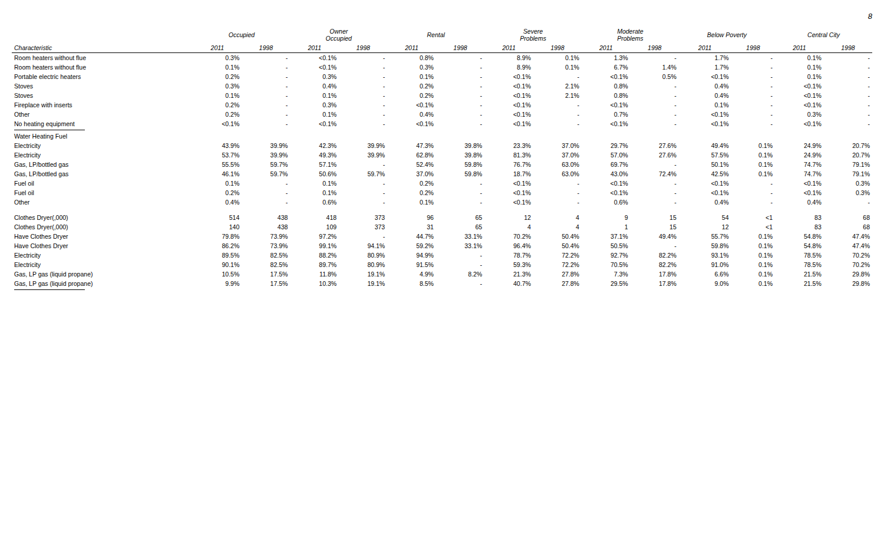8
| | Occupied | Owner Occupied | Rental | Severe Problems | Moderate Problems | Below Poverty | Central City |
| --- | --- | --- | --- | --- | --- | --- | --- |
| Characteristic | 2011 | 1998 | 2011 | 1998 | 2011 | 1998 | 2011 | 1998 | 2011 | 1998 | 2011 | 1998 | 2011 | 1998 |
| Room heaters without flue | 0.3% | - | <0.1% | - | 0.8% | - | 8.9% | 0.1% | 1.3% | - | 1.7% | - | 0.1% | - |
| Room heaters without flue | 0.1% | - | <0.1% | - | 0.3% | - | 8.9% | 0.1% | 6.7% | 1.4% | 1.7% | - | 0.1% | - |
| Portable electric heaters | 0.2% | - | 0.3% | - | 0.1% | - | <0.1% | - | <0.1% | 0.5% | <0.1% | - | 0.1% | - |
| Stoves | 0.3% | - | 0.4% | - | 0.2% | - | <0.1% | 2.1% | 0.8% | - | 0.4% | - | <0.1% | - |
| Stoves | 0.1% | - | 0.1% | - | 0.2% | - | <0.1% | 2.1% | 0.8% | - | 0.4% | - | <0.1% | - |
| Fireplace with inserts | 0.2% | - | 0.3% | - | <0.1% | - | <0.1% | - | <0.1% | - | 0.1% | - | <0.1% | - |
| Other | 0.2% | - | 0.1% | - | 0.4% | - | <0.1% | - | 0.7% | - | <0.1% | - | 0.3% | - |
| No heating equipment | <0.1% | - | <0.1% | - | <0.1% | - | <0.1% | - | <0.1% | - | <0.1% | - | <0.1% | - |
| Water Heating Fuel | |
| Electricity | 43.9% | 39.9% | 42.3% | 39.9% | 47.3% | 39.8% | 23.3% | 37.0% | 29.7% | 27.6% | 49.4% | 0.1% | 24.9% | 20.7% |
| Electricity | 53.7% | 39.9% | 49.3% | 39.9% | 62.8% | 39.8% | 81.3% | 37.0% | 57.0% | 27.6% | 57.5% | 0.1% | 24.9% | 20.7% |
| Gas, LP/bottled gas | 55.5% | 59.7% | 57.1% | - | 52.4% | 59.8% | 76.7% | 63.0% | 69.7% | - | 50.1% | 0.1% | 74.7% | 79.1% |
| Gas, LP/bottled gas | 46.1% | 59.7% | 50.6% | 59.7% | 37.0% | 59.8% | 18.7% | 63.0% | 43.0% | 72.4% | 42.5% | 0.1% | 74.7% | 79.1% |
| Fuel oil | 0.1% | - | 0.1% | - | 0.2% | - | <0.1% | - | <0.1% | - | <0.1% | - | <0.1% | 0.3% |
| Fuel oil | 0.2% | - | 0.1% | - | 0.2% | - | <0.1% | - | <0.1% | - | <0.1% | - | <0.1% | 0.3% |
| Other | 0.4% | - | 0.6% | - | 0.1% | - | <0.1% | - | 0.6% | - | 0.4% | - | 0.4% | - |
| Clothes Dryer(,000) | 514 | 438 | 418 | 373 | 96 | 65 | 12 | 4 | 9 | 15 | 54 | <1 | 83 | 68 |
| Clothes Dryer(,000) | 140 | 438 | 109 | 373 | 31 | 65 | 4 | 4 | 1 | 15 | 12 | <1 | 83 | 68 |
| Have Clothes Dryer | 79.8% | 73.9% | 97.2% | - | 44.7% | 33.1% | 70.2% | 50.4% | 37.1% | 49.4% | 55.7% | 0.1% | 54.8% | 47.4% |
| Have Clothes Dryer | 86.2% | 73.9% | 99.1% | 94.1% | 59.2% | 33.1% | 96.4% | 50.4% | 50.5% | - | 59.8% | 0.1% | 54.8% | 47.4% |
| Electricity | 89.5% | 82.5% | 88.2% | 80.9% | 94.9% | - | 78.7% | 72.2% | 92.7% | 82.2% | 93.1% | 0.1% | 78.5% | 70.2% |
| Electricity | 90.1% | 82.5% | 89.7% | 80.9% | 91.5% | - | 59.3% | 72.2% | 70.5% | 82.2% | 91.0% | 0.1% | 78.5% | 70.2% |
| Gas, LP gas (liquid propane) | 10.5% | 17.5% | 11.8% | 19.1% | 4.9% | 8.2% | 21.3% | 27.8% | 7.3% | 17.8% | 6.6% | 0.1% | 21.5% | 29.8% |
| Gas, LP gas (liquid propane) | 9.9% | 17.5% | 10.3% | 19.1% | 8.5% | - | 40.7% | 27.8% | 29.5% | 17.8% | 9.0% | 0.1% | 21.5% | 29.8% |